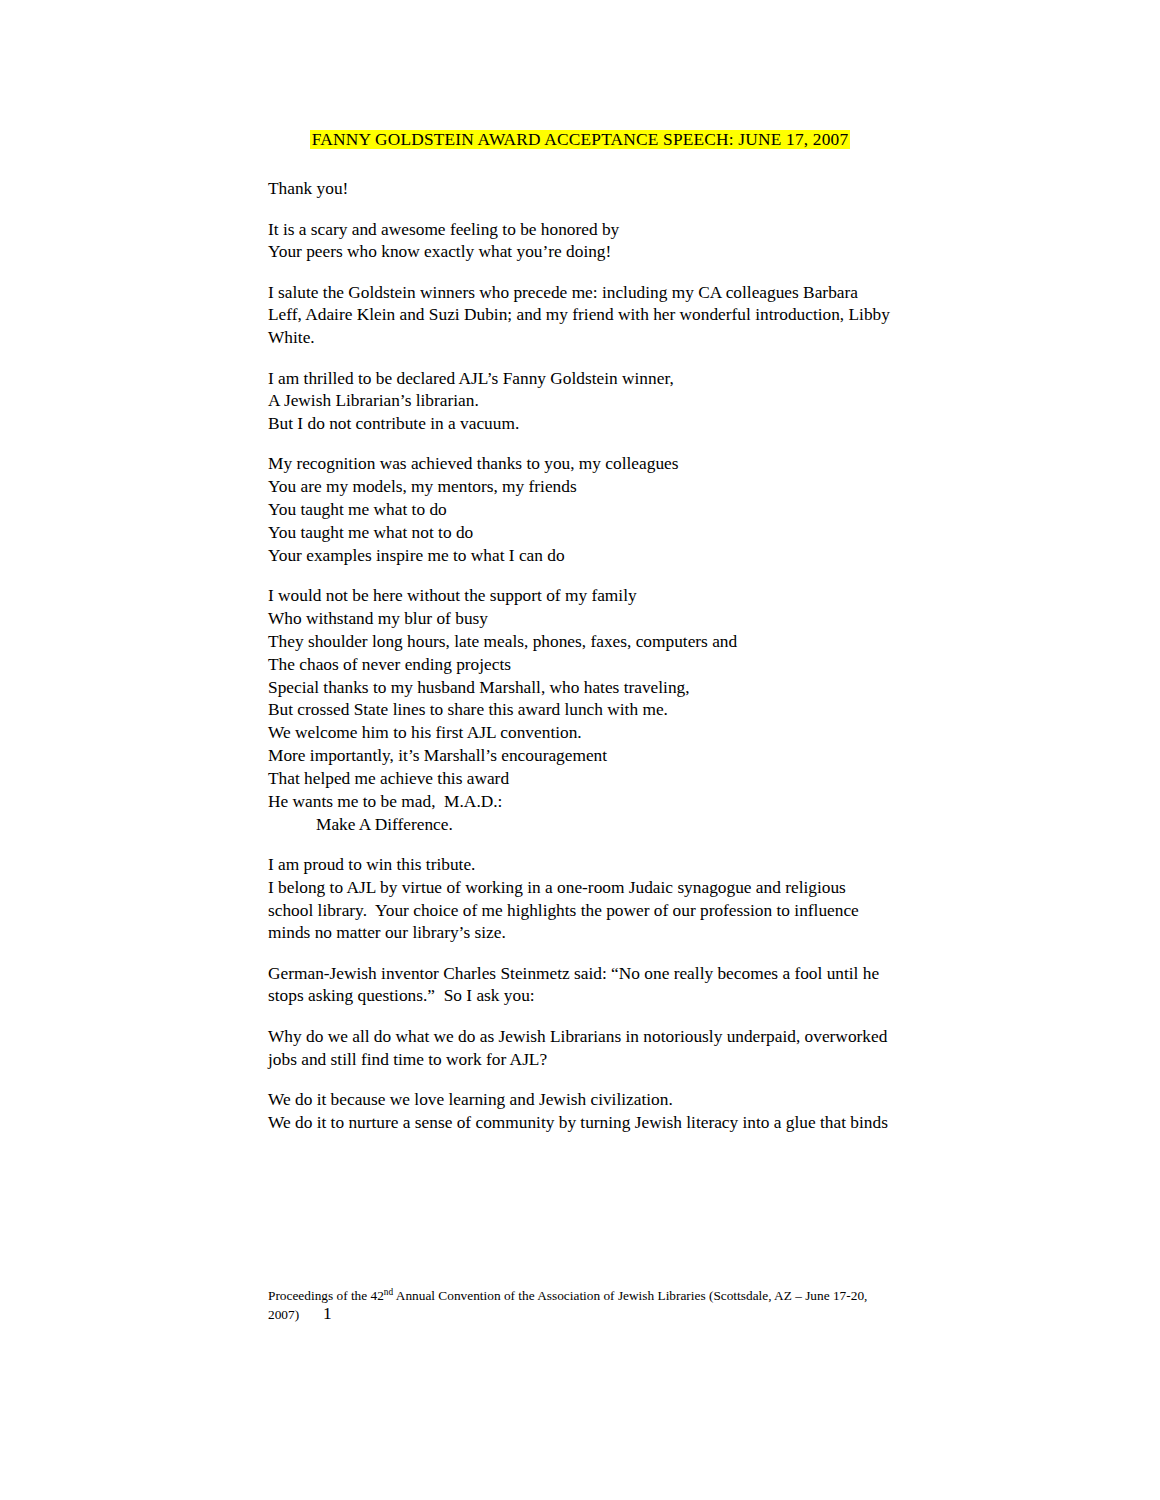FANNY GOLDSTEIN AWARD ACCEPTANCE SPEECH: JUNE 17, 2007
Thank you!
It is a scary and awesome feeling to be honored by
Your peers who know exactly what you’re doing!
I salute the Goldstein winners who precede me: including my CA colleagues Barbara Leff, Adaire Klein and Suzi Dubin; and my friend with her wonderful introduction, Libby White.
I am thrilled to be declared AJL’s Fanny Goldstein winner,
A Jewish Librarian’s librarian.
But I do not contribute in a vacuum.
My recognition was achieved thanks to you, my colleagues
You are my models, my mentors, my friends
You taught me what to do
You taught me what not to do
Your examples inspire me to what I can do
I would not be here without the support of my family
Who withstand my blur of busy
They shoulder long hours, late meals, phones, faxes, computers and
The chaos of never ending projects
Special thanks to my husband Marshall, who hates traveling,
But crossed State lines to share this award lunch with me.
We welcome him to his first AJL convention.
More importantly, it’s Marshall’s encouragement
That helped me achieve this award
He wants me to be mad, M.A.D.:
Make A Difference.
I am proud to win this tribute.
I belong to AJL by virtue of working in a one-room Judaic synagogue and religious school library. Your choice of me highlights the power of our profession to influence minds no matter our library’s size.
German-Jewish inventor Charles Steinmetz said: “No one really becomes a fool until he stops asking questions.” So I ask you:
Why do we all do what we do as Jewish Librarians in notoriously underpaid, overworked jobs and still find time to work for AJL?
We do it because we love learning and Jewish civilization.
We do it to nurture a sense of community by turning Jewish literacy into a glue that binds
Proceedings of the 42nd Annual Convention of the Association of Jewish Libraries (Scottsdale, AZ – June 17-20, 2007)1